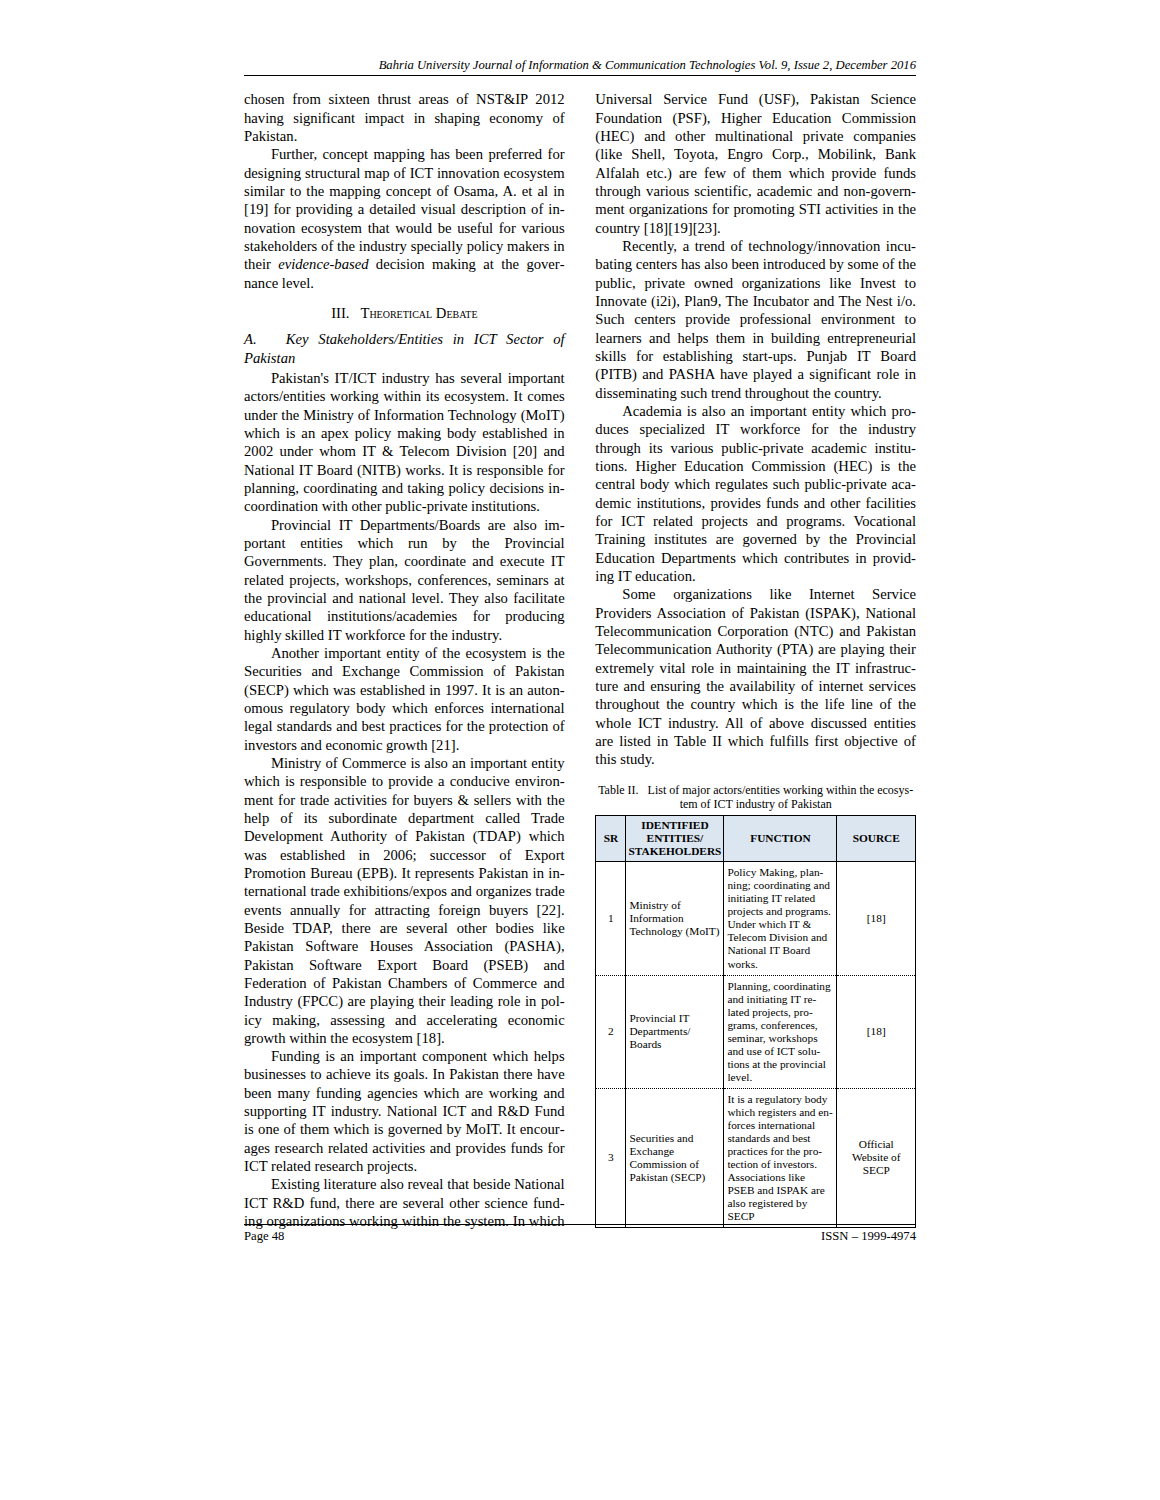Bahria University Journal of Information & Communication Technologies Vol. 9, Issue 2, December 2016
chosen from sixteen thrust areas of NST&IP 2012 having significant impact in shaping economy of Pakistan.
Further, concept mapping has been preferred for designing structural map of ICT innovation ecosystem similar to the mapping concept of Osama, A. et al in [19] for providing a detailed visual description of innovation ecosystem that would be useful for various stakeholders of the industry specially policy makers in their evidence-based decision making at the governance level.
III. Theoretical Debate
A. Key Stakeholders/Entities in ICT Sector of Pakistan
Pakistan's IT/ICT industry has several important actors/entities working within its ecosystem. It comes under the Ministry of Information Technology (MoIT) which is an apex policy making body established in 2002 under whom IT & Telecom Division [20] and National IT Board (NITB) works. It is responsible for planning, coordinating and taking policy decisions in-coordination with other public-private institutions.
Provincial IT Departments/Boards are also important entities which run by the Provincial Governments. They plan, coordinate and execute IT related projects, workshops, conferences, seminars at the provincial and national level. They also facilitate educational institutions/academies for producing highly skilled IT workforce for the industry.
Another important entity of the ecosystem is the Securities and Exchange Commission of Pakistan (SECP) which was established in 1997. It is an autonomous regulatory body which enforces international legal standards and best practices for the protection of investors and economic growth [21].
Ministry of Commerce is also an important entity which is responsible to provide a conducive environment for trade activities for buyers & sellers with the help of its subordinate department called Trade Development Authority of Pakistan (TDAP) which was established in 2006; successor of Export Promotion Bureau (EPB). It represents Pakistan in international trade exhibitions/expos and organizes trade events annually for attracting foreign buyers [22]. Beside TDAP, there are several other bodies like Pakistan Software Houses Association (PASHA), Pakistan Software Export Board (PSEB) and Federation of Pakistan Chambers of Commerce and Industry (FPCC) are playing their leading role in policy making, assessing and accelerating economic growth within the ecosystem [18].
Funding is an important component which helps businesses to achieve its goals. In Pakistan there have been many funding agencies which are working and supporting IT industry. National ICT and R&D Fund is one of them which is governed by MoIT. It encourages research related activities and provides funds for ICT related research projects.
Existing literature also reveal that beside National ICT R&D fund, there are several other science funding organizations working within the system. In which Universal Service Fund (USF), Pakistan Science Foundation (PSF), Higher Education Commission (HEC) and other multinational private companies (like Shell, Toyota, Engro Corp., Mobilink, Bank Alfalah etc.) are few of them which provide funds through various scientific, academic and non-government organizations for promoting STI activities in the country [18][19][23].
Recently, a trend of technology/innovation incubating centers has also been introduced by some of the public, private owned organizations like Invest to Innovate (i2i), Plan9, The Incubator and The Nest i/o. Such centers provide professional environment to learners and helps them in building entrepreneurial skills for establishing start-ups. Punjab IT Board (PITB) and PASHA have played a significant role in disseminating such trend throughout the country.
Academia is also an important entity which produces specialized IT workforce for the industry through its various public-private academic institutions. Higher Education Commission (HEC) is the central body which regulates such public-private academic institutions, provides funds and other facilities for ICT related projects and programs. Vocational Training institutes are governed by the Provincial Education Departments which contributes in providing IT education.
Some organizations like Internet Service Providers Association of Pakistan (ISPAK), National Telecommunication Corporation (NTC) and Pakistan Telecommunication Authority (PTA) are playing their extremely vital role in maintaining the IT infrastructure and ensuring the availability of internet services throughout the country which is the life line of the whole ICT industry. All of above discussed entities are listed in Table II which fulfills first objective of this study.
Table II. List of major actors/entities working within the ecosystem of ICT industry of Pakistan
| SR | IDENTIFIED ENTITIES/ STAKEHOLDERS | FUNCTION | SOURCE |
| --- | --- | --- | --- |
| 1 | Ministry of Information Technology (MoIT) | Policy Making, planning; coordinating and initiating IT related projects and programs. Under which IT & Telecom Division and National IT Board works. | [18] |
| 2 | Provincial IT Departments/ Boards | Planning, coordinating and initiating IT related projects, programs, conferences, seminar, workshops and use of ICT solutions at the provincial level. | [18] |
| 3 | Securities and Exchange Commission of Pakistan (SECP) | It is a regulatory body which registers and enforces international standards and best practices for the protection of investors. Associations like PSEB and ISPAK are also registered by SECP | Official Website of SECP |
Page 48 ISSN – 1999-4974